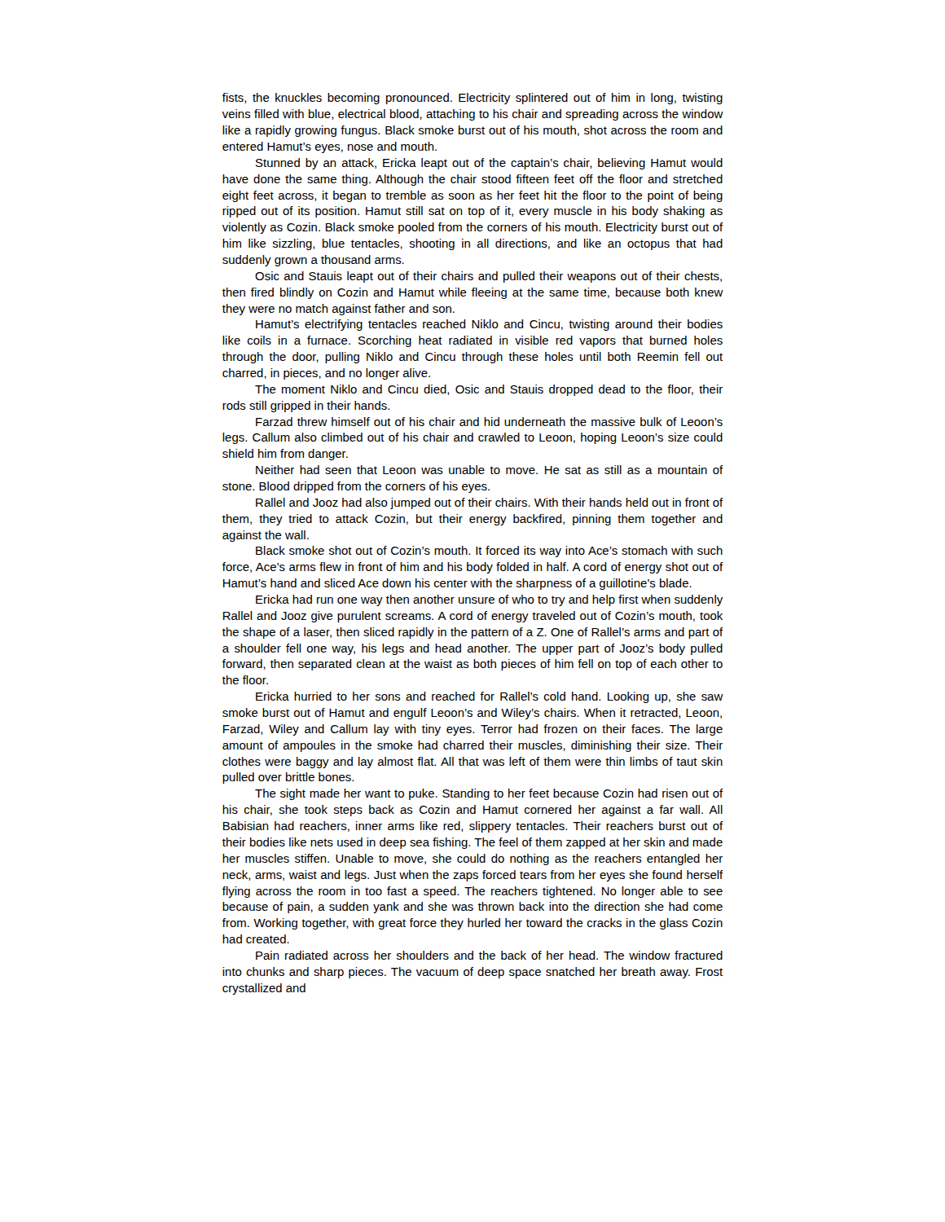fists, the knuckles becoming pronounced. Electricity splintered out of him in long, twisting veins filled with blue, electrical blood, attaching to his chair and spreading across the window like a rapidly growing fungus. Black smoke burst out of his mouth, shot across the room and entered Hamut’s eyes, nose and mouth.
Stunned by an attack, Ericka leapt out of the captain’s chair, believing Hamut would have done the same thing. Although the chair stood fifteen feet off the floor and stretched eight feet across, it began to tremble as soon as her feet hit the floor to the point of being ripped out of its position. Hamut still sat on top of it, every muscle in his body shaking as violently as Cozin. Black smoke pooled from the corners of his mouth. Electricity burst out of him like sizzling, blue tentacles, shooting in all directions, and like an octopus that had suddenly grown a thousand arms.
Osic and Stauis leapt out of their chairs and pulled their weapons out of their chests, then fired blindly on Cozin and Hamut while fleeing at the same time, because both knew they were no match against father and son.
Hamut’s electrifying tentacles reached Niklo and Cincu, twisting around their bodies like coils in a furnace. Scorching heat radiated in visible red vapors that burned holes through the door, pulling Niklo and Cincu through these holes until both Reemin fell out charred, in pieces, and no longer alive.
The moment Niklo and Cincu died, Osic and Stauis dropped dead to the floor, their rods still gripped in their hands.
Farzad threw himself out of his chair and hid underneath the massive bulk of Leoon’s legs. Callum also climbed out of his chair and crawled to Leoon, hoping Leoon’s size could shield him from danger.
Neither had seen that Leoon was unable to move. He sat as still as a mountain of stone. Blood dripped from the corners of his eyes.
Rallel and Jooz had also jumped out of their chairs. With their hands held out in front of them, they tried to attack Cozin, but their energy backfired, pinning them together and against the wall.
Black smoke shot out of Cozin’s mouth. It forced its way into Ace’s stomach with such force, Ace’s arms flew in front of him and his body folded in half. A cord of energy shot out of Hamut’s hand and sliced Ace down his center with the sharpness of a guillotine’s blade.
Ericka had run one way then another unsure of who to try and help first when suddenly Rallel and Jooz give purulent screams. A cord of energy traveled out of Cozin’s mouth, took the shape of a laser, then sliced rapidly in the pattern of a Z. One of Rallel’s arms and part of a shoulder fell one way, his legs and head another. The upper part of Jooz’s body pulled forward, then separated clean at the waist as both pieces of him fell on top of each other to the floor.
Ericka hurried to her sons and reached for Rallel’s cold hand. Looking up, she saw smoke burst out of Hamut and engulf Leoon’s and Wiley’s chairs. When it retracted, Leoon, Farzad, Wiley and Callum lay with tiny eyes. Terror had frozen on their faces. The large amount of ampoules in the smoke had charred their muscles, diminishing their size. Their clothes were baggy and lay almost flat. All that was left of them were thin limbs of taut skin pulled over brittle bones.
The sight made her want to puke. Standing to her feet because Cozin had risen out of his chair, she took steps back as Cozin and Hamut cornered her against a far wall. All Babisian had reachers, inner arms like red, slippery tentacles. Their reachers burst out of their bodies like nets used in deep sea fishing. The feel of them zapped at her skin and made her muscles stiffen. Unable to move, she could do nothing as the reachers entangled her neck, arms, waist and legs. Just when the zaps forced tears from her eyes she found herself flying across the room in too fast a speed. The reachers tightened. No longer able to see because of pain, a sudden yank and she was thrown back into the direction she had come from. Working together, with great force they hurled her toward the cracks in the glass Cozin had created.
Pain radiated across her shoulders and the back of her head. The window fractured into chunks and sharp pieces. The vacuum of deep space snatched her breath away. Frost crystallized and